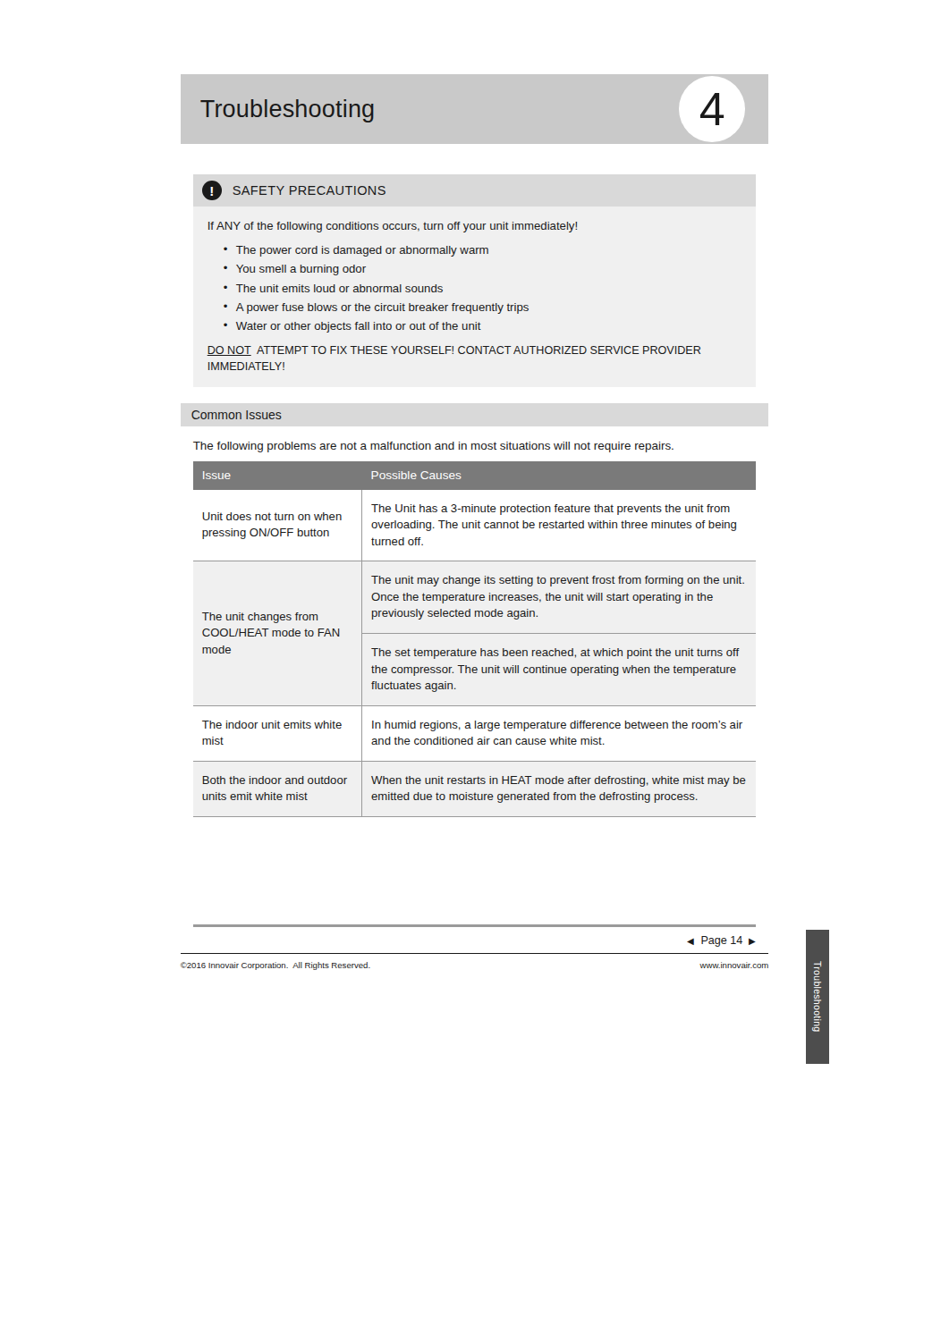Troubleshooting
4
!
SAFETY PRECAUTIONS
If ANY of the following conditions occurs, turn off your unit immediately!
The power cord is damaged or abnormally warm
You smell a burning odor
The unit emits loud or abnormal sounds
A power fuse blows or the circuit breaker frequently trips
Water or other objects fall into or out of the unit
DO NOT ATTEMPT TO FIX THESE YOURSELF! CONTACT AUTHORIZED SERVICE PROVIDER IMMEDIATELY!
Common Issues
The following problems are not a malfunction and in most situations will not require repairs.
| Issue | Possible Causes |
| --- | --- |
| Unit does not turn on when pressing ON/OFF button | The Unit has a 3-minute protection feature that prevents the unit from overloading. The unit cannot be restarted within three minutes of being turned off. |
| The unit changes from COOL/HEAT mode to FAN mode | The unit may change its setting to prevent frost from forming on the unit. Once the temperature increases, the unit will start operating in the previously selected mode again. |
| The set temperature has been reached, at which point the unit turns off the compressor. The unit will continue operating when the temperature fluctuates again. |
| The indoor unit emits white mist | In humid regions, a large temperature difference between the room’s air and the conditioned air can cause white mist. |
| Both the indoor and outdoor units emit white mist | When the unit restarts in HEAT mode after defrosting, white mist may be emitted due to moisture generated from the defrosting process. |
Troubleshooting
◀ Page 14 ▶
©2016 Innovair Corporation. All Rights Reserved.
www.innovair.com